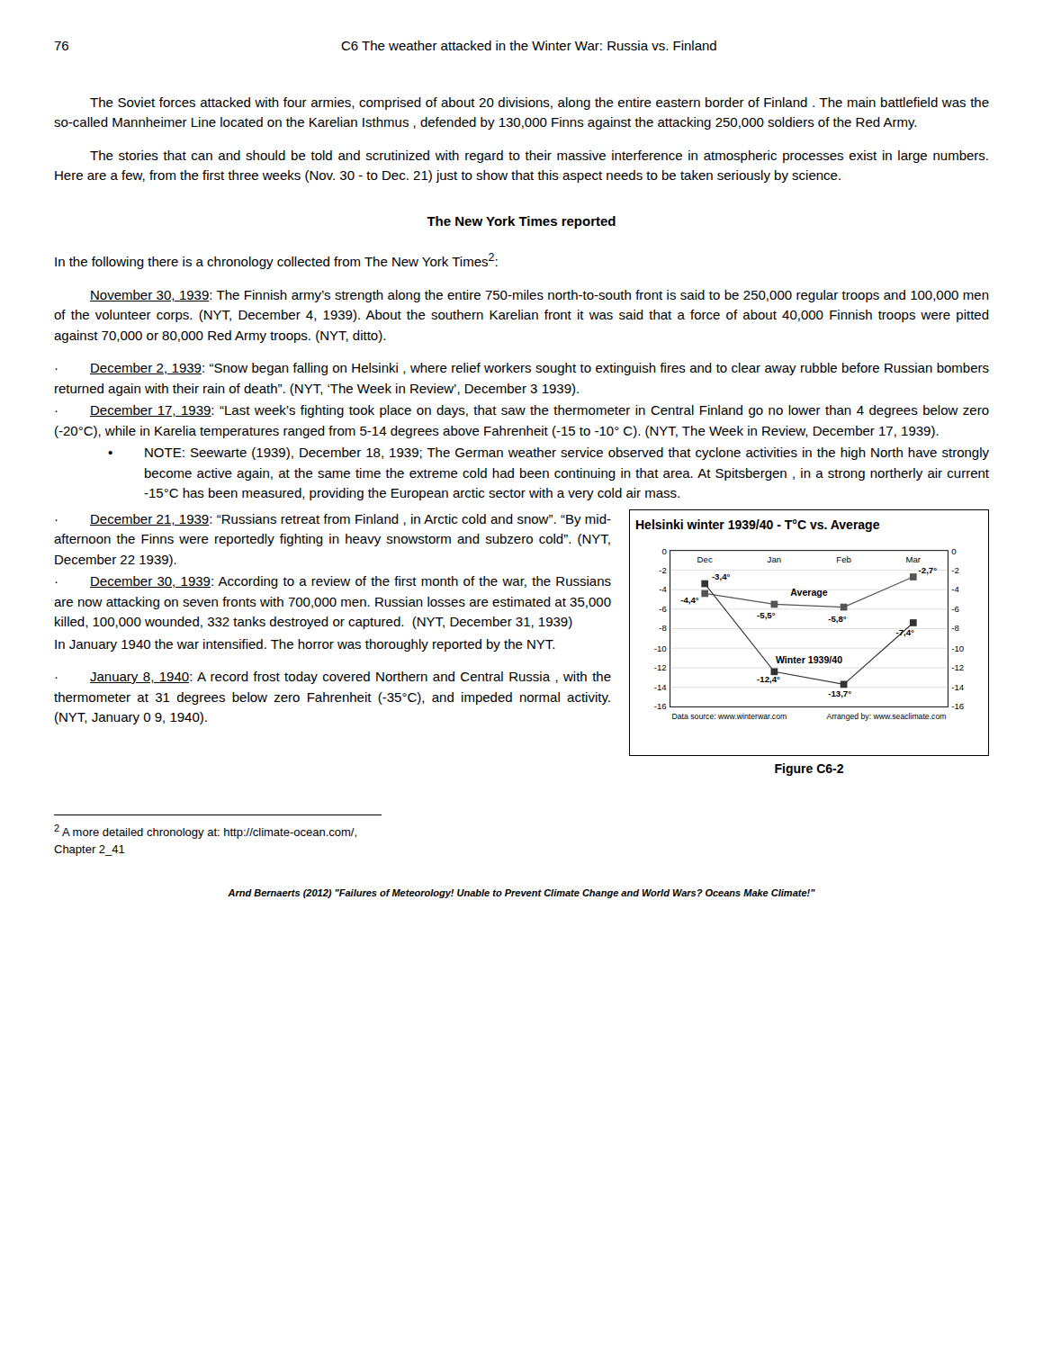76
C6 The weather attacked in the Winter War: Russia vs. Finland
The Soviet forces attacked with four armies, comprised of about 20 divisions, along the entire eastern border of Finland . The main battlefield was the so-called Mannheimer Line located on the Karelian Isthmus , defended by 130,000 Finns against the attacking 250,000 soldiers of the Red Army.
The stories that can and should be told and scrutinized with regard to their massive interference in atmospheric processes exist in large numbers. Here are a few, from the first three weeks (Nov. 30 - to Dec. 21) just to show that this aspect needs to be taken seriously by science.
The New York Times reported
In the following there is a chronology collected from The New York Times2:
November 30, 1939: The Finnish army’s strength along the entire 750-miles north-to-south front is said to be 250,000 regular troops and 100,000 men of the volunteer corps. (NYT, December 4, 1939). About the southern Karelian front it was said that a force of about 40,000 Finnish troops were pitted against 70,000 or 80,000 Red Army troops. (NYT, ditto).
·December 2, 1939: “Snow began falling on Helsinki , where relief workers sought to extinguish fires and to clear away rubble before Russian bombers returned again with their rain of death”. (NYT, ‘The Week in Review’, December 3 1939).
·December 17, 1939: “Last week’s fighting took place on days, that saw the thermometer in Central Finland go no lower than 4 degrees below zero (-20°C), while in Karelia temperatures ranged from 5-14 degrees above Fahrenheit (-15 to -10° C). (NYT, The Week in Review, December 17, 1939).
•NOTE: Seewarte (1939), December 18, 1939; The German weather service observed that cyclone activities in the high North have strongly become active again, at the same time the extreme cold had been continuing in that area. At Spitsbergen , in a strong northerly air current -15°C has been measured, providing the European arctic sector with a very cold air mass.
Helsinki winter 1939/40 - T°C vs. Average
0 -2 -4 -6 -8 -10 -12 -14 -16 0 -2 -4 -6 -8 -10 -12 -14 -16 Dec Jan Feb Mar -3,4° -4,4° -5,5° -5,8° -2,7° -7,4° -12,4° -13,7° Average Winter 1939/40 Data source: www.winterwar.com Arranged by: www.seaclimate.com
Figure C6-2
·December 21, 1939: “Russians retreat from Finland , in Arctic cold and snow”. “By mid-afternoon the Finns were reportedly fighting in heavy snowstorm and subzero cold”. (NYT, December 22 1939).
·December 30, 1939: According to a review of the first month of the war, the Russians are now attacking on seven fronts with 700,000 men. Russian losses are estimated at 35,000 killed, 100,000 wounded, 332 tanks destroyed or captured. (NYT, December 31, 1939)
In January 1940 the war intensified. The horror was thoroughly reported by the NYT.
·January 8, 1940: A record frost today covered Northern and Central Russia , with the thermometer at 31 degrees below zero Fahrenheit (-35°C), and impeded normal activity. (NYT, January 0 9, 1940).
2 A more detailed chronology at: http://climate-ocean.com/, Chapter 2_41
Arnd Bernaerts (2012) "Failures of Meteorology! Unable to Prevent Climate Change and World Wars? Oceans Make Climate!"